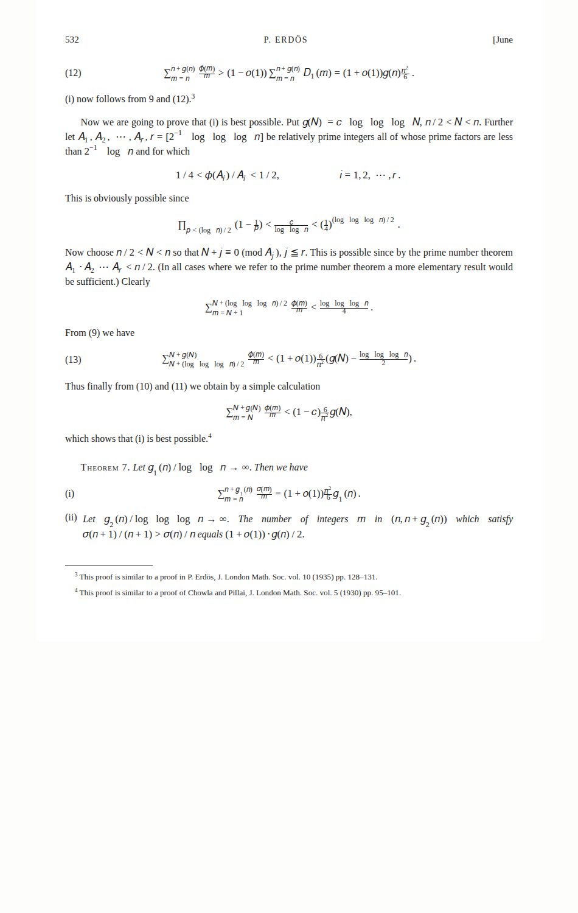532 P. Erdös [June
(12) ∑ m=n n+g(n) ϕ(m)m > (1−o(1)) ∑ m=n n+g(n) D1(m) = (1+o(1)) g(n) π26 .
(i) now follows from 9 and (12).3
Now we are going to prove that (i) is best possible. Put g(N) =c log log log N, n/2<N<n. Further let A1, A2, ⋯, Ar, r=[2−1 log log log n] be relatively prime integers all of whose prime factors are less than 2−1 log n and for which
1/4 < ϕ(Ai) / Ai < 1/2 , i=1,2,⋯,r.
This is obviously possible since
∏ p<(log n)/2 ( 1−1p ) < clog log n < ( 14 ) (log log log n)/2 .
Now choose n/2<N<n so that N+j≡0 (mod Aj), j≦r. This is possible since by the prime number theorem A1⋅A2⋯Ar<n/2. (In all cases where we refer to the prime number theorem a more elementary result would be sufficient.) Clearly
∑ m=N+1 N+(log log log n)/2 ϕ(m)m < log log log n 4 .
From (9) we have
(13) ∑ N+(log log log n)/2 N+g(N) ϕ(m)m < (1+o(1)) 6π2 ( g(N) − log log log n 2 ) .
Thus finally from (10) and (11) we obtain by a simple calculation
∑ m=N N+g(N) ϕ(m)m < (1−c) 6π2 g(N) ,
which shows that (i) is best possible.4
Theorem 7. Let g1(n)/log log n→∞. Then we have
(i) ∑ m=n n+g1(n) σ(m)m = (1+o(1)) π26 g1(n) .
(ii) Let g2(n)/log log log n→∞. The number of integers m in (n,n+g2(n)) which satisfy σ(n+1)/(n+1)>σ(n)/n equals (1+o(1))⋅g(n)/2.
3 This proof is similar to a proof in P. Erdös, J. London Math. Soc. vol. 10 (1935) pp. 128–131.
4 This proof is similar to a proof of Chowla and Pillai, J. London Math. Soc. vol. 5 (1930) pp. 95–101.